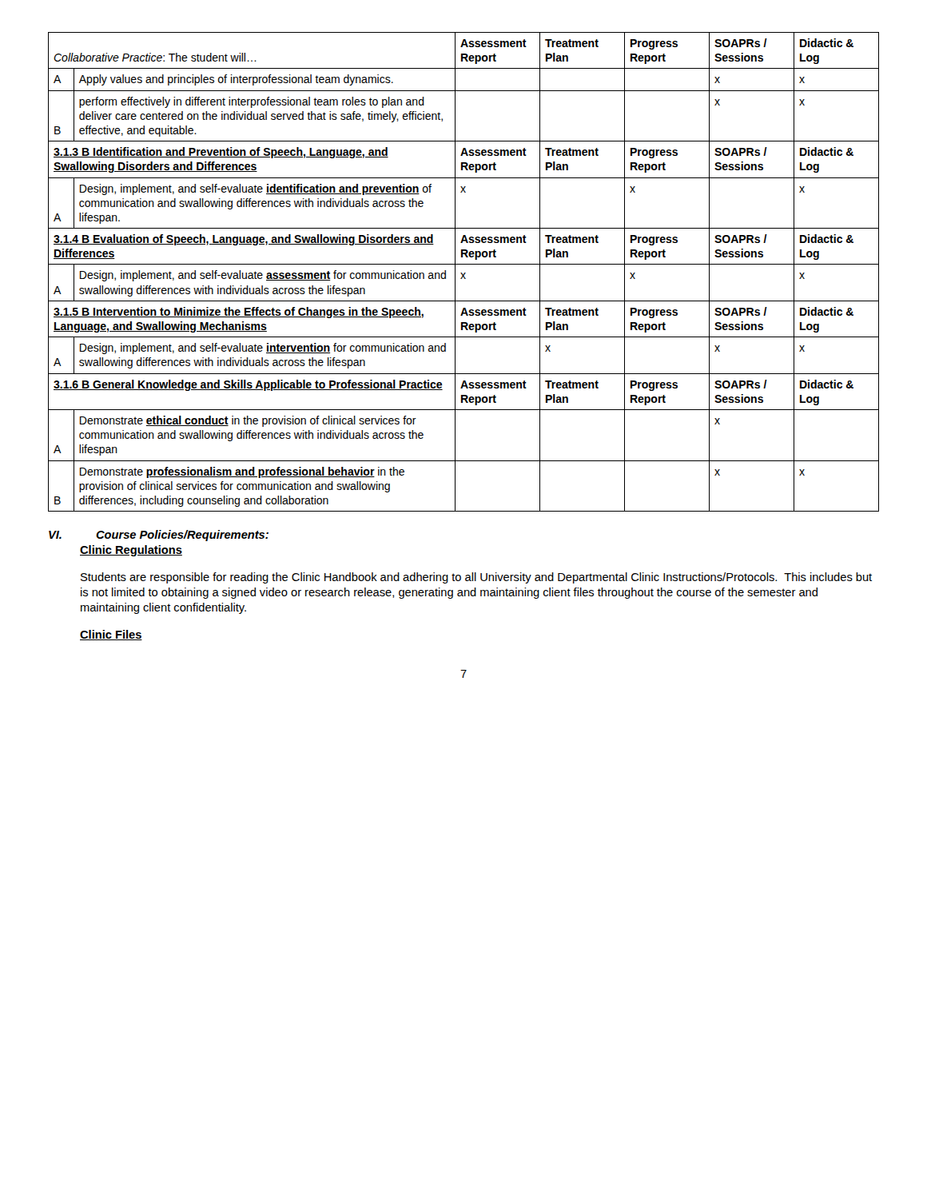| Collaborative Practice : The student will… | Assessment Report | Treatment Plan | Progress Report | SOAPRs / Sessions | Didactic & Log |
| A | Apply values and principles of interprofessional team dynamics. | | | | x | x |
| B | perform effectively in different interprofessional team roles to plan and deliver care centered on the individual served that is safe, timely, efficient, effective, and equitable. | | | | x | x |
| 3.1.3 B Identification and Prevention of Speech, Language, and Swallowing Disorders and Differences | Assessment Report | Treatment Plan | Progress Report | SOAPRs / Sessions | Didactic & Log |
| A | Design, implement, and self-evaluate identification and prevention of communication and swallowing differences with individuals across the lifespan. | x | | x | | x |
| 3.1.4 B Evaluation of Speech, Language, and Swallowing Disorders and Differences | Assessment Report | Treatment Plan | Progress Report | SOAPRs / Sessions | Didactic & Log |
| A | Design, implement, and self-evaluate assessment for communication and swallowing differences with individuals across the lifespan | x | | x | | x |
| 3.1.5 B Intervention to Minimize the Effects of Changes in the Speech, Language, and Swallowing Mechanisms | Assessment Report | Treatment Plan | Progress Report | SOAPRs / Sessions | Didactic & Log |
| A | Design, implement, and self-evaluate intervention for communication and swallowing differences with individuals across the lifespan | | x | | x | x |
| 3.1.6 B General Knowledge and Skills Applicable to Professional Practice | Assessment Report | Treatment Plan | Progress Report | SOAPRs / Sessions | Didactic & Log |
| A | Demonstrate ethical conduct in the provision of clinical services for communication and swallowing differences with individuals across the lifespan | | | | x | |
| B | Demonstrate professionalism and professional behavior in the provision of clinical services for communication and swallowing differences, including counseling and collaboration | | | | x | x |
VI. Course Policies/Requirements:
Clinic Regulations
Students are responsible for reading the Clinic Handbook and adhering to all University and Departmental Clinic Instructions/Protocols. This includes but is not limited to obtaining a signed video or research release, generating and maintaining client files throughout the course of the semester and maintaining client confidentiality.
Clinic Files
7